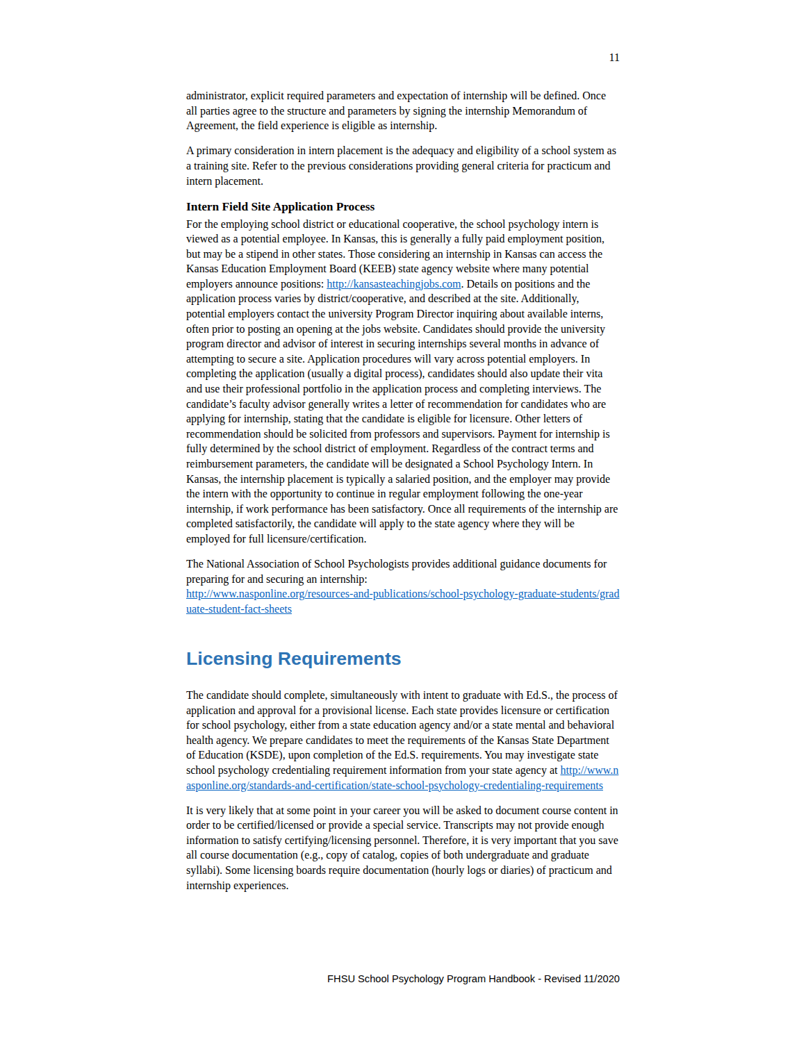11
administrator, explicit required parameters and expectation of internship will be defined. Once all parties agree to the structure and parameters by signing the internship Memorandum of Agreement, the field experience is eligible as internship.
A primary consideration in intern placement is the adequacy and eligibility of a school system as a training site. Refer to the previous considerations providing general criteria for practicum and intern placement.
Intern Field Site Application Process
For the employing school district or educational cooperative, the school psychology intern is viewed as a potential employee. In Kansas, this is generally a fully paid employment position, but may be a stipend in other states. Those considering an internship in Kansas can access the Kansas Education Employment Board (KEEB) state agency website where many potential employers announce positions: http://kansasteachingjobs.com. Details on positions and the application process varies by district/cooperative, and described at the site. Additionally, potential employers contact the university Program Director inquiring about available interns, often prior to posting an opening at the jobs website. Candidates should provide the university program director and advisor of interest in securing internships several months in advance of attempting to secure a site. Application procedures will vary across potential employers. In completing the application (usually a digital process), candidates should also update their vita and use their professional portfolio in the application process and completing interviews. The candidate’s faculty advisor generally writes a letter of recommendation for candidates who are applying for internship, stating that the candidate is eligible for licensure. Other letters of recommendation should be solicited from professors and supervisors. Payment for internship is fully determined by the school district of employment. Regardless of the contract terms and reimbursement parameters, the candidate will be designated a School Psychology Intern. In Kansas, the internship placement is typically a salaried position, and the employer may provide the intern with the opportunity to continue in regular employment following the one-year internship, if work performance has been satisfactory. Once all requirements of the internship are completed satisfactorily, the candidate will apply to the state agency where they will be employed for full licensure/certification.
The National Association of School Psychologists provides additional guidance documents for preparing for and securing an internship:
http://www.nasponline.org/resources-and-publications/school-psychology-graduate-students/graduate-student-fact-sheets
Licensing Requirements
The candidate should complete, simultaneously with intent to graduate with Ed.S., the process of application and approval for a provisional license. Each state provides licensure or certification for school psychology, either from a state education agency and/or a state mental and behavioral health agency. We prepare candidates to meet the requirements of the Kansas State Department of Education (KSDE), upon completion of the Ed.S. requirements. You may investigate state school psychology credentialing requirement information from your state agency at http://www.nasponline.org/standards-and-certification/state-school-psychology-credentialing-requirements
It is very likely that at some point in your career you will be asked to document course content in order to be certified/licensed or provide a special service. Transcripts may not provide enough information to satisfy certifying/licensing personnel. Therefore, it is very important that you save all course documentation (e.g., copy of catalog, copies of both undergraduate and graduate syllabi). Some licensing boards require documentation (hourly logs or diaries) of practicum and internship experiences.
FHSU School Psychology Program Handbook - Revised 11/2020